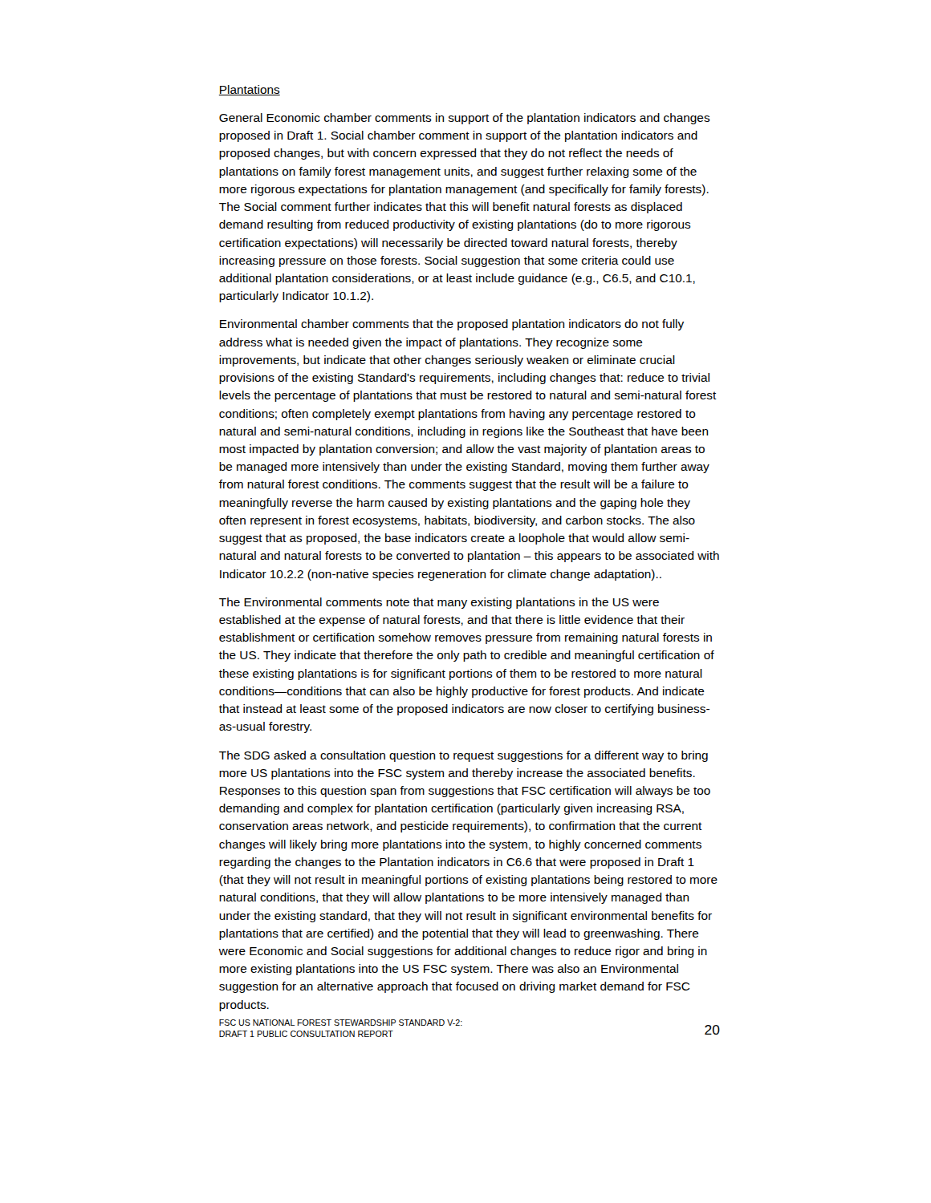Plantations
General Economic chamber comments in support of the plantation indicators and changes proposed in Draft 1. Social chamber comment in support of the plantation indicators and proposed changes, but with concern expressed that they do not reflect the needs of plantations on family forest management units, and suggest further relaxing some of the more rigorous expectations for plantation management (and specifically for family forests). The Social comment further indicates that this will benefit natural forests as displaced demand resulting from reduced productivity of existing plantations (do to more rigorous certification expectations) will necessarily be directed toward natural forests, thereby increasing pressure on those forests. Social suggestion that some criteria could use additional plantation considerations, or at least include guidance (e.g., C6.5, and C10.1, particularly Indicator 10.1.2).
Environmental chamber comments that the proposed plantation indicators do not fully address what is needed given the impact of plantations. They recognize some improvements, but indicate that other changes seriously weaken or eliminate crucial provisions of the existing Standard's requirements, including changes that: reduce to trivial levels the percentage of plantations that must be restored to natural and semi-natural forest conditions; often completely exempt plantations from having any percentage restored to natural and semi-natural conditions, including in regions like the Southeast that have been most impacted by plantation conversion; and allow the vast majority of plantation areas to be managed more intensively than under the existing Standard, moving them further away from natural forest conditions. The comments suggest that the result will be a failure to meaningfully reverse the harm caused by existing plantations and the gaping hole they often represent in forest ecosystems, habitats, biodiversity, and carbon stocks. The also suggest that as proposed, the base indicators create a loophole that would allow semi-natural and natural forests to be converted to plantation – this appears to be associated with Indicator 10.2.2 (non-native species regeneration for climate change adaptation)..
The Environmental comments note that many existing plantations in the US were established at the expense of natural forests, and that there is little evidence that their establishment or certification somehow removes pressure from remaining natural forests in the US. They indicate that therefore the only path to credible and meaningful certification of these existing plantations is for significant portions of them to be restored to more natural conditions—conditions that can also be highly productive for forest products. And indicate that instead at least some of the proposed indicators are now closer to certifying business-as-usual forestry.
The SDG asked a consultation question to request suggestions for a different way to bring more US plantations into the FSC system and thereby increase the associated benefits. Responses to this question span from suggestions that FSC certification will always be too demanding and complex for plantation certification (particularly given increasing RSA, conservation areas network, and pesticide requirements), to confirmation that the current changes will likely bring more plantations into the system, to highly concerned comments regarding the changes to the Plantation indicators in C6.6 that were proposed in Draft 1 (that they will not result in meaningful portions of existing plantations being restored to more natural conditions, that they will allow plantations to be more intensively managed than under the existing standard, that they will not result in significant environmental benefits for plantations that are certified) and the potential that they will lead to greenwashing. There were Economic and Social suggestions for additional changes to reduce rigor and bring in more existing plantations into the US FSC system. There was also an Environmental suggestion for an alternative approach that focused on driving market demand for FSC products.
FSC US NATIONAL FOREST STEWARDSHIP STANDARD V-2:
DRAFT 1 PUBLIC CONSULTATION REPORT
20